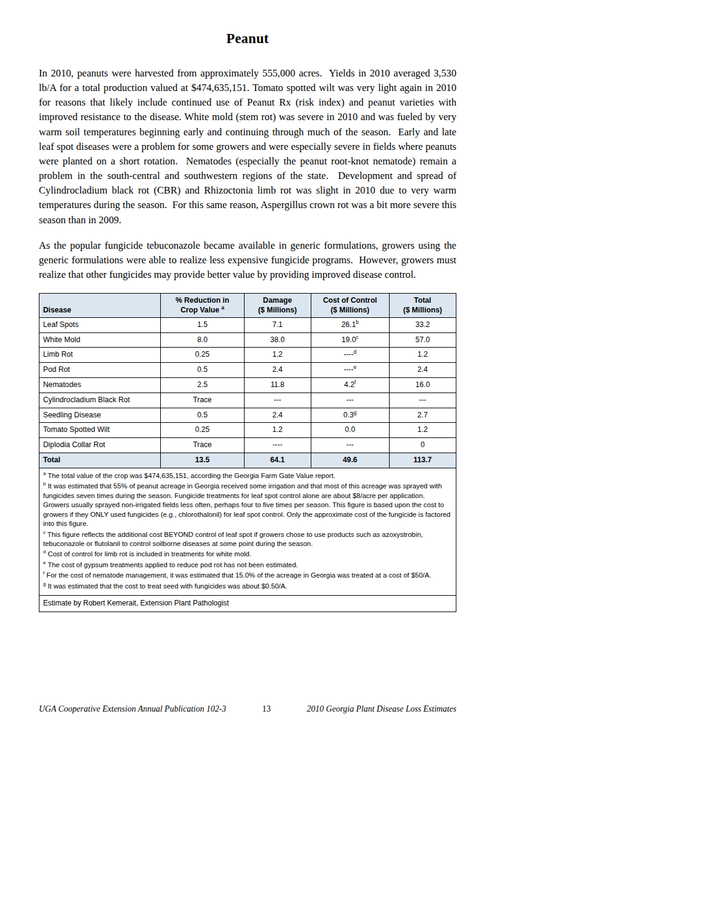Peanut
In 2010, peanuts were harvested from approximately 555,000 acres. Yields in 2010 averaged 3,530 lb/A for a total production valued at $474,635,151. Tomato spotted wilt was very light again in 2010 for reasons that likely include continued use of Peanut Rx (risk index) and peanut varieties with improved resistance to the disease. White mold (stem rot) was severe in 2010 and was fueled by very warm soil temperatures beginning early and continuing through much of the season. Early and late leaf spot diseases were a problem for some growers and were especially severe in fields where peanuts were planted on a short rotation. Nematodes (especially the peanut root-knot nematode) remain a problem in the south-central and southwestern regions of the state. Development and spread of Cylindrocladium black rot (CBR) and Rhizoctonia limb rot was slight in 2010 due to very warm temperatures during the season. For this same reason, Aspergillus crown rot was a bit more severe this season than in 2009.
As the popular fungicide tebuconazole became available in generic formulations, growers using the generic formulations were able to realize less expensive fungicide programs. However, growers must realize that other fungicides may provide better value by providing improved disease control.
| Disease | % Reduction in Crop Value a | Damage ($ Millions) | Cost of Control ($ Millions) | Total ($ Millions) |
| --- | --- | --- | --- | --- |
| Leaf Spots | 1.5 | 7.1 | 26.1 b | 33.2 |
| White Mold | 8.0 | 38.0 | 19.0 c | 57.0 |
| Limb Rot | 0.25 | 1.2 | ---- d | 1.2 |
| Pod Rot | 0.5 | 2.4 | ---- e | 2.4 |
| Nematodes | 2.5 | 11.8 | 4.2 f | 16.0 |
| Cylindrocladium Black Rot | Trace | --- | --- | --- |
| Seedling Disease | 0.5 | 2.4 | 0.3 g | 2.7 |
| Tomato Spotted Wilt | 0.25 | 1.2 | 0.0 | 1.2 |
| Diplodia Collar Rot | Trace | ---- | --- | 0 |
| Total | 13.5 | 64.1 | 49.6 | 113.7 |
| a The total value of the crop was $474,635,151, according the Georgia Farm Gate Value report. b It was estimated that 55% of peanut acreage in Georgia received some irrigation and that most of this acreage was sprayed with fungicides seven times during the season. Fungicide treatments for leaf spot control alone are about $8/acre per application. Growers usually sprayed non-irrigated fields less often, perhaps four to five times per season. This figure is based upon the cost to growers if they ONLY used fungicides (e.g., chlorothalonil) for leaf spot control. Only the approximate cost of the fungicide is factored into this figure. c This figure reflects the additional cost BEYOND control of leaf spot if growers chose to use products such as azoxystrobin, tebuconazole or flutolanil to control soilborne diseases at some point during the season. d Cost of control for limb rot is included in treatments for white mold. e The cost of gypsum treatments applied to reduce pod rot has not been estimated. f For the cost of nematode management, it was estimated that 15.0% of the acreage in Georgia was treated at a cost of $50/A. g It was estimated that the cost to treat seed with fungicides was about $0.50/A. |
| Estimate by Robert Kemerait, Extension Plant Pathologist |
UGA Cooperative Extension Annual Publication 102-3 13 2010 Georgia Plant Disease Loss Estimates